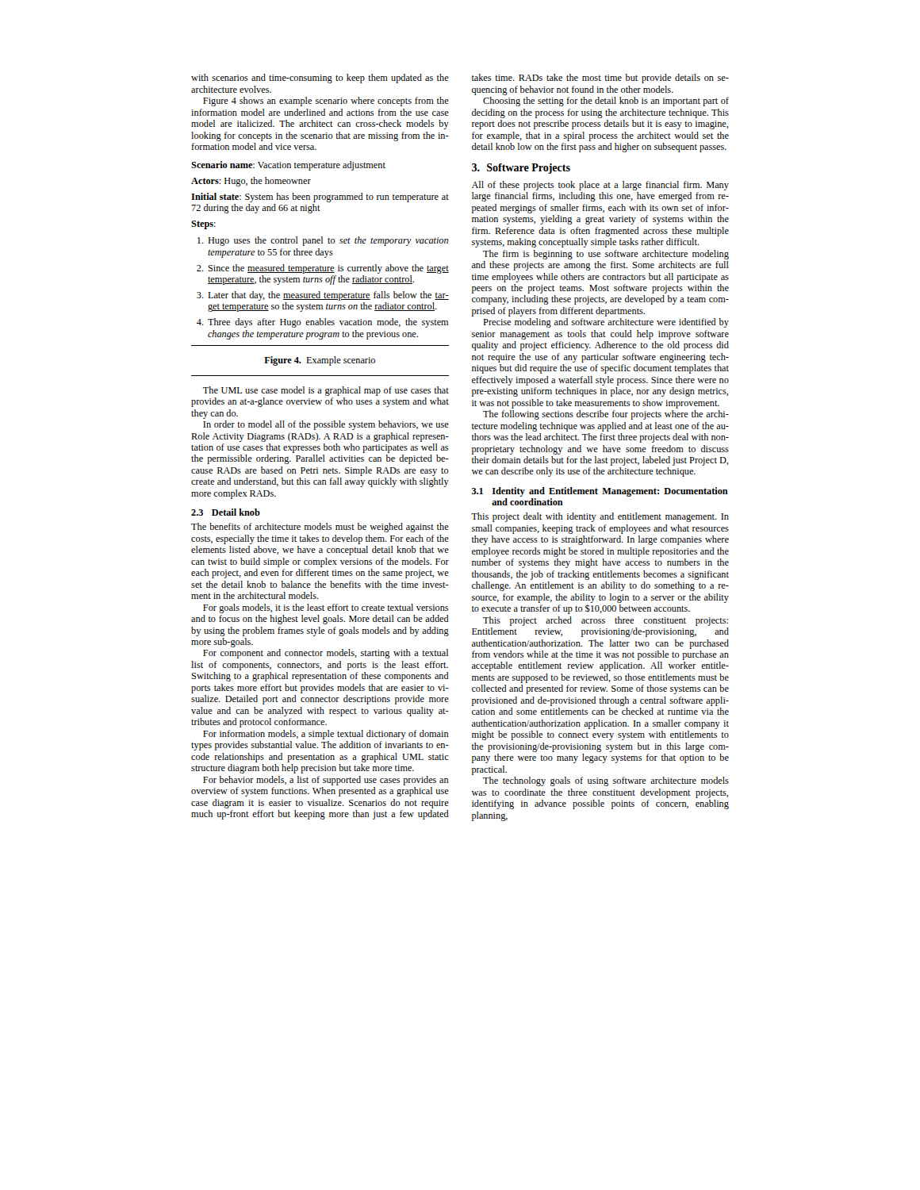with scenarios and time-consuming to keep them updated as the architecture evolves.
Figure 4 shows an example scenario where concepts from the information model are underlined and actions from the use case model are italicized. The architect can cross-check models by looking for concepts in the scenario that are missing from the information model and vice versa.
Scenario name: Vacation temperature adjustment
Actors: Hugo, the homeowner
Initial state: System has been programmed to run temperature at 72 during the day and 66 at night
Steps:
Hugo uses the control panel to set the temporary vacation temperature to 55 for three days
Since the measured temperature is currently above the target temperature, the system turns off the radiator control.
Later that day, the measured temperature falls below the target temperature so the system turns on the radiator control.
Three days after Hugo enables vacation mode, the system changes the temperature program to the previous one.
Figure 4. Example scenario
The UML use case model is a graphical map of use cases that provides an at-a-glance overview of who uses a system and what they can do.
In order to model all of the possible system behaviors, we use Role Activity Diagrams (RADs). A RAD is a graphical representation of use cases that expresses both who participates as well as the permissible ordering. Parallel activities can be depicted because RADs are based on Petri nets. Simple RADs are easy to create and understand, but this can fall away quickly with slightly more complex RADs.
2.3 Detail knob
The benefits of architecture models must be weighed against the costs, especially the time it takes to develop them. For each of the elements listed above, we have a conceptual detail knob that we can twist to build simple or complex versions of the models. For each project, and even for different times on the same project, we set the detail knob to balance the benefits with the time investment in the architectural models.
For goals models, it is the least effort to create textual versions and to focus on the highest level goals. More detail can be added by using the problem frames style of goals models and by adding more sub-goals.
For component and connector models, starting with a textual list of components, connectors, and ports is the least effort. Switching to a graphical representation of these components and ports takes more effort but provides models that are easier to visualize. Detailed port and connector descriptions provide more value and can be analyzed with respect to various quality attributes and protocol conformance.
For information models, a simple textual dictionary of domain types provides substantial value. The addition of invariants to encode relationships and presentation as a graphical UML static structure diagram both help precision but take more time.
For behavior models, a list of supported use cases provides an overview of system functions. When presented as a graphical use case diagram it is easier to visualize. Scenarios do not require much up-front effort but keeping more than just a few updated takes time. RADs take the most time but provide details on sequencing of behavior not found in the other models.
Choosing the setting for the detail knob is an important part of deciding on the process for using the architecture technique. This report does not prescribe process details but it is easy to imagine, for example, that in a spiral process the architect would set the detail knob low on the first pass and higher on subsequent passes.
3. Software Projects
All of these projects took place at a large financial firm. Many large financial firms, including this one, have emerged from repeated mergings of smaller firms, each with its own set of information systems, yielding a great variety of systems within the firm. Reference data is often fragmented across these multiple systems, making conceptually simple tasks rather difficult.
The firm is beginning to use software architecture modeling and these projects are among the first. Some architects are full time employees while others are contractors but all participate as peers on the project teams. Most software projects within the company, including these projects, are developed by a team comprised of players from different departments.
Precise modeling and software architecture were identified by senior management as tools that could help improve software quality and project efficiency. Adherence to the old process did not require the use of any particular software engineering techniques but did require the use of specific document templates that effectively imposed a waterfall style process. Since there were no pre-existing uniform techniques in place, nor any design metrics, it was not possible to take measurements to show improvement.
The following sections describe four projects where the architecture modeling technique was applied and at least one of the authors was the lead architect. The first three projects deal with non-proprietary technology and we have some freedom to discuss their domain details but for the last project, labeled just Project D, we can describe only its use of the architecture technique.
3.1 Identity and Entitlement Management: Documentation and coordination
This project dealt with identity and entitlement management. In small companies, keeping track of employees and what resources they have access to is straightforward. In large companies where employee records might be stored in multiple repositories and the number of systems they might have access to numbers in the thousands, the job of tracking entitlements becomes a significant challenge. An entitlement is an ability to do something to a resource, for example, the ability to login to a server or the ability to execute a transfer of up to $10,000 between accounts.
This project arched across three constituent projects: Entitlement review, provisioning/de-provisioning, and authentication/authorization. The latter two can be purchased from vendors while at the time it was not possible to purchase an acceptable entitlement review application. All worker entitlements are supposed to be reviewed, so those entitlements must be collected and presented for review. Some of those systems can be provisioned and de-provisioned through a central software application and some entitlements can be checked at runtime via the authentication/authorization application. In a smaller company it might be possible to connect every system with entitlements to the provisioning/de-provisioning system but in this large company there were too many legacy systems for that option to be practical.
The technology goals of using software architecture models was to coordinate the three constituent development projects, identifying in advance possible points of concern, enabling planning,